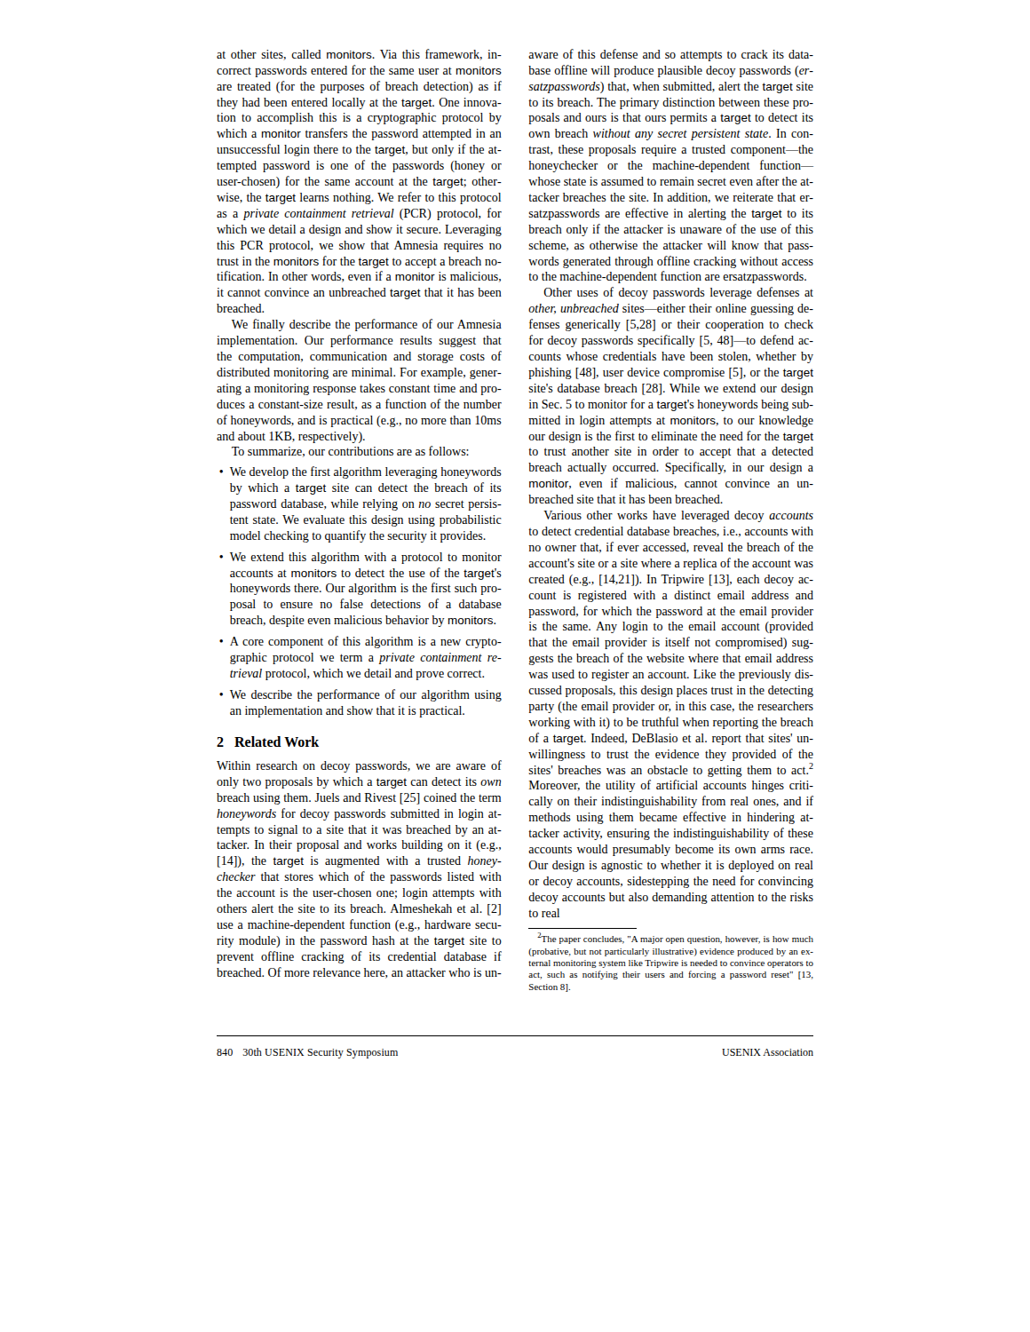at other sites, called monitors. Via this framework, incorrect passwords entered for the same user at monitors are treated (for the purposes of breach detection) as if they had been entered locally at the target. One innovation to accomplish this is a cryptographic protocol by which a monitor transfers the password attempted in an unsuccessful login there to the target, but only if the attempted password is one of the passwords (honey or user-chosen) for the same account at the target; otherwise, the target learns nothing. We refer to this protocol as a private containment retrieval (PCR) protocol, for which we detail a design and show it secure. Leveraging this PCR protocol, we show that Amnesia requires no trust in the monitors for the target to accept a breach notification. In other words, even if a monitor is malicious, it cannot convince an unbreached target that it has been breached.
We finally describe the performance of our Amnesia implementation. Our performance results suggest that the computation, communication and storage costs of distributed monitoring are minimal. For example, generating a monitoring response takes constant time and produces a constant-size result, as a function of the number of honeywords, and is practical (e.g., no more than 10ms and about 1KB, respectively).
To summarize, our contributions are as follows:
We develop the first algorithm leveraging honeywords by which a target site can detect the breach of its password database, while relying on no secret persistent state. We evaluate this design using probabilistic model checking to quantify the security it provides.
We extend this algorithm with a protocol to monitor accounts at monitors to detect the use of the target's honeywords there. Our algorithm is the first such proposal to ensure no false detections of a database breach, despite even malicious behavior by monitors.
A core component of this algorithm is a new cryptographic protocol we term a private containment retrieval protocol, which we detail and prove correct.
We describe the performance of our algorithm using an implementation and show that it is practical.
2 Related Work
Within research on decoy passwords, we are aware of only two proposals by which a target can detect its own breach using them. Juels and Rivest [25] coined the term honeywords for decoy passwords submitted in login attempts to signal to a site that it was breached by an attacker. In their proposal and works building on it (e.g., [14]), the target is augmented with a trusted honeychecker that stores which of the passwords listed with the account is the user-chosen one; login attempts with others alert the site to its breach. Almeshekah et al. [2] use a machine-dependent function (e.g., hardware security module) in the password hash at the target site to prevent offline cracking of its credential database if breached. Of more relevance here, an attacker who is unaware of this defense and so attempts to crack its database offline will produce plausible decoy passwords (ersatzpasswords) that, when submitted, alert the target site to its breach. The primary distinction between these proposals and ours is that ours permits a target to detect its own breach without any secret persistent state. In contrast, these proposals require a trusted component—the honeychecker or the machine-dependent function—whose state is assumed to remain secret even after the attacker breaches the site. In addition, we reiterate that ersatzpasswords are effective in alerting the target to its breach only if the attacker is unaware of the use of this scheme, as otherwise the attacker will know that passwords generated through offline cracking without access to the machine-dependent function are ersatzpasswords.
Other uses of decoy passwords leverage defenses at other, unbreached sites—either their online guessing defenses generically [5,28] or their cooperation to check for decoy passwords specifically [5, 48]—to defend accounts whose credentials have been stolen, whether by phishing [48], user device compromise [5], or the target site's database breach [28]. While we extend our design in Sec. 5 to monitor for a target's honeywords being submitted in login attempts at monitors, to our knowledge our design is the first to eliminate the need for the target to trust another site in order to accept that a detected breach actually occurred. Specifically, in our design a monitor, even if malicious, cannot convince an unbreached site that it has been breached.
Various other works have leveraged decoy accounts to detect credential database breaches, i.e., accounts with no owner that, if ever accessed, reveal the breach of the account's site or a site where a replica of the account was created (e.g., [14,21]). In Tripwire [13], each decoy account is registered with a distinct email address and password, for which the password at the email provider is the same. Any login to the email account (provided that the email provider is itself not compromised) suggests the breach of the website where that email address was used to register an account. Like the previously discussed proposals, this design places trust in the detecting party (the email provider or, in this case, the researchers working with it) to be truthful when reporting the breach of a target. Indeed, DeBlasio et al. report that sites' unwillingness to trust the evidence they provided of the sites' breaches was an obstacle to getting them to act.2 Moreover, the utility of artificial accounts hinges critically on their indistinguishability from real ones, and if methods using them became effective in hindering attacker activity, ensuring the indistinguishability of these accounts would presumably become its own arms race. Our design is agnostic to whether it is deployed on real or decoy accounts, sidestepping the need for convincing decoy accounts but also demanding attention to the risks to real
2The paper concludes, "A major open question, however, is how much (probative, but not particularly illustrative) evidence produced by an external monitoring system like Tripwire is needed to convince operators to act, such as notifying their users and forcing a password reset" [13, Section 8].
84030th USENIX Security Symposium
USENIX Association